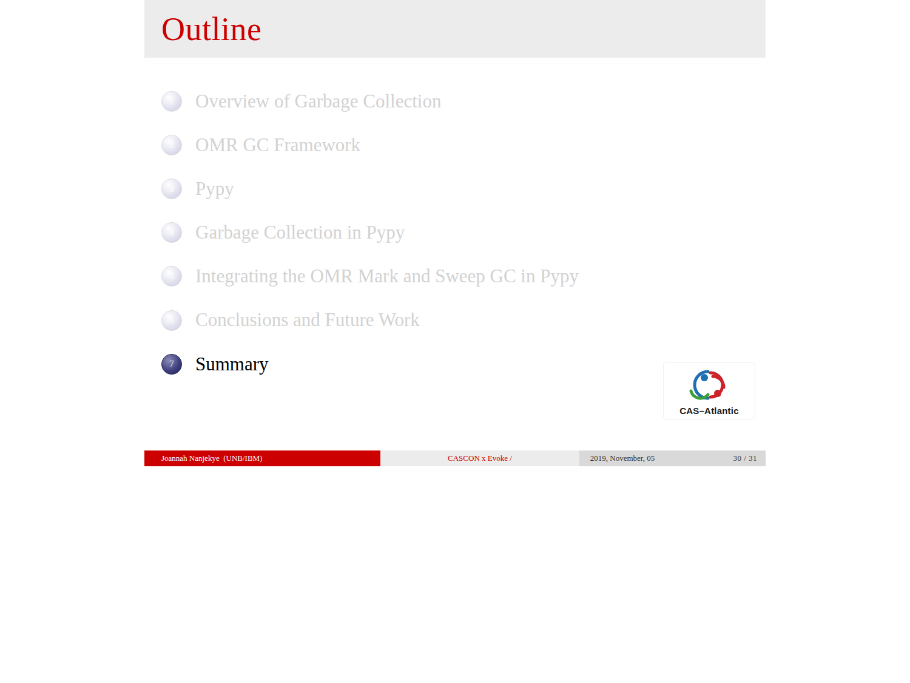Outline
1 Overview of Garbage Collection
2 OMR GC Framework
3 Pypy
4 Garbage Collection in Pypy
5 Integrating the OMR Mark and Sweep GC in Pypy
6 Conclusions and Future Work
7 Summary
CAS–Atlantic
Joannah Nanjekye (UNB/IBM)
CASCON x Evoke /
2019, November, 0530 / 31